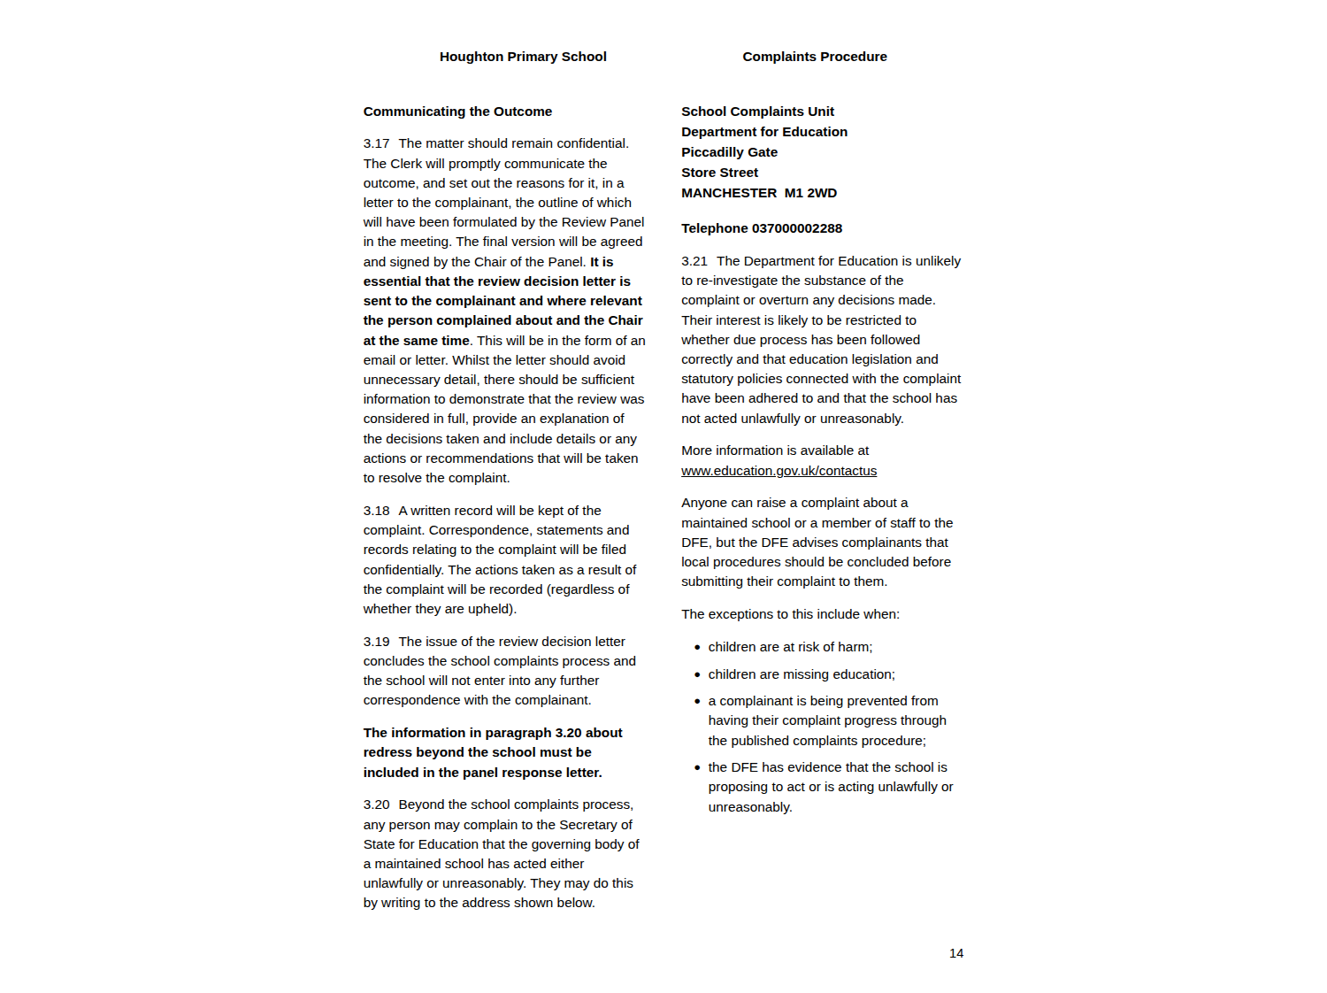Houghton Primary School Complaints Procedure
Communicating the Outcome
3.17 The matter should remain confidential. The Clerk will promptly communicate the outcome, and set out the reasons for it, in a letter to the complainant, the outline of which will have been formulated by the Review Panel in the meeting. The final version will be agreed and signed by the Chair of the Panel. It is essential that the review decision letter is sent to the complainant and where relevant the person complained about and the Chair at the same time. This will be in the form of an email or letter. Whilst the letter should avoid unnecessary detail, there should be sufficient information to demonstrate that the review was considered in full, provide an explanation of the decisions taken and include details or any actions or recommendations that will be taken to resolve the complaint.
3.18 A written record will be kept of the complaint. Correspondence, statements and records relating to the complaint will be filed confidentially. The actions taken as a result of the complaint will be recorded (regardless of whether they are upheld).
3.19 The issue of the review decision letter concludes the school complaints process and the school will not enter into any further correspondence with the complainant.
The information in paragraph 3.20 about redress beyond the school must be included in the panel response letter.
3.20 Beyond the school complaints process, any person may complain to the Secretary of State for Education that the governing body of a maintained school has acted either unlawfully or unreasonably. They may do this by writing to the address shown below.
School Complaints Unit
Department for Education
Piccadilly Gate
Store Street
MANCHESTER M1 2WD
Telephone 037000002288
3.21 The Department for Education is unlikely to re-investigate the substance of the complaint or overturn any decisions made. Their interest is likely to be restricted to whether due process has been followed correctly and that education legislation and statutory policies connected with the complaint have been adhered to and that the school has not acted unlawfully or unreasonably.
More information is available at www.education.gov.uk/contactus
Anyone can raise a complaint about a maintained school or a member of staff to the DFE, but the DFE advises complainants that local procedures should be concluded before submitting their complaint to them.
The exceptions to this include when:
children are at risk of harm;
children are missing education;
a complainant is being prevented from having their complaint progress through the published complaints procedure;
the DFE has evidence that the school is proposing to act or is acting unlawfully or unreasonably.
14